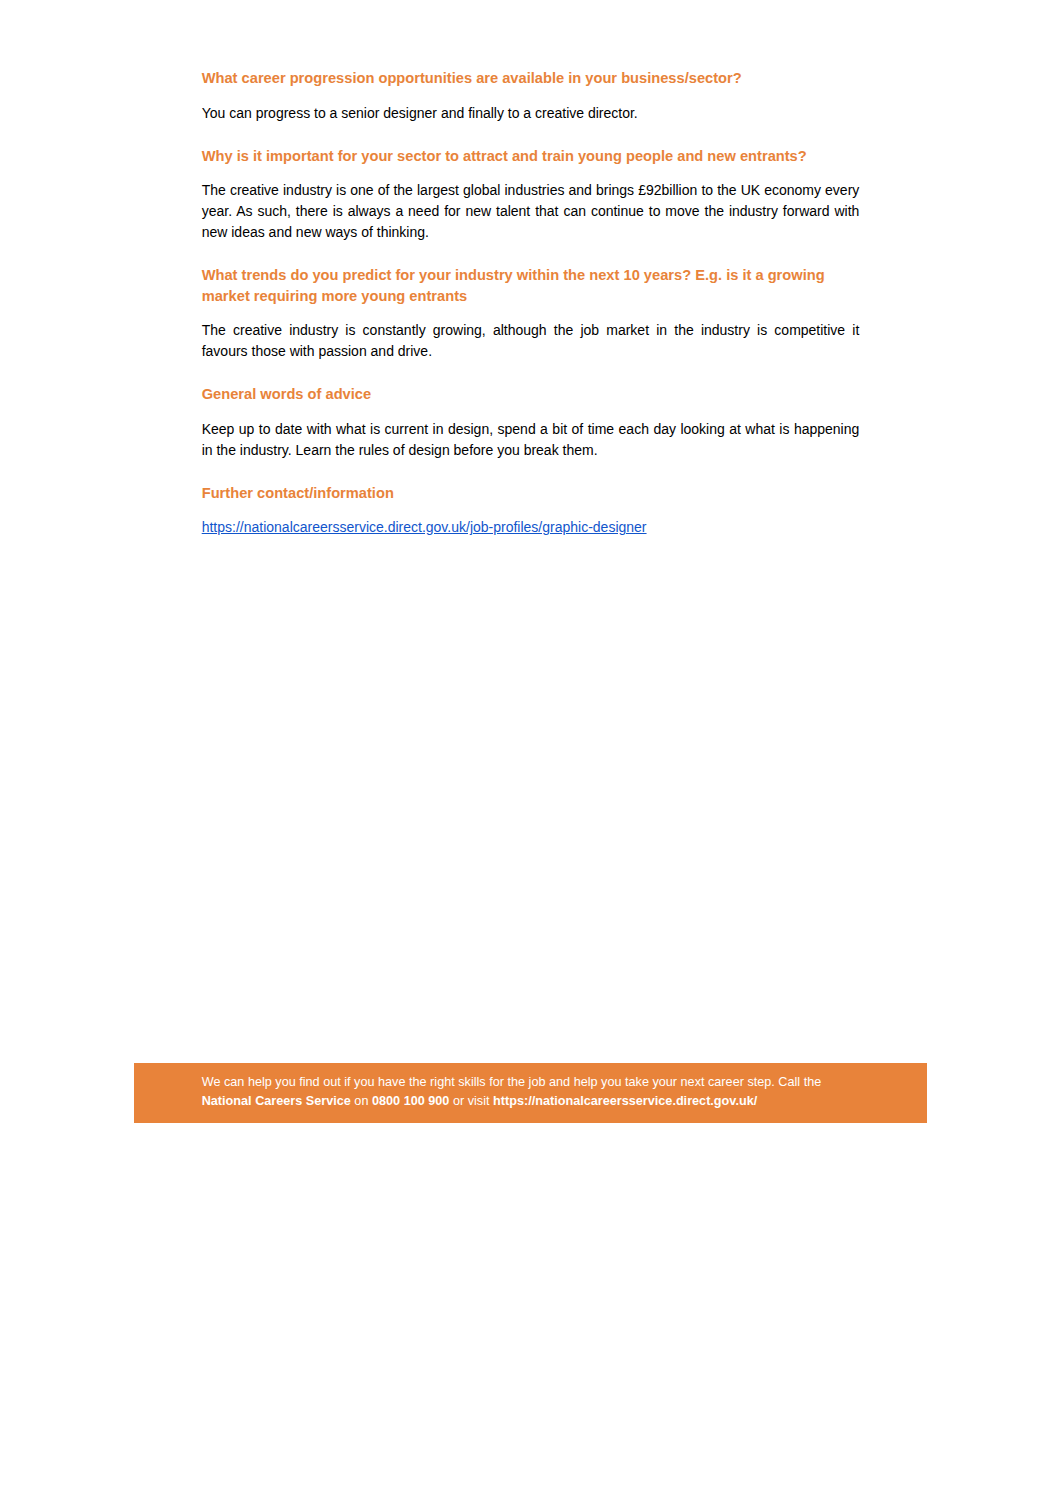What career progression opportunities are available in your business/sector?
You can progress to a senior designer and finally to a creative director.
Why is it important for your sector to attract and train young people and new entrants?
The creative industry is one of the largest global industries and brings £92billion to the UK economy every year. As such, there is always a need for new talent that can continue to move the industry forward with new ideas and new ways of thinking.
What trends do you predict for your industry within the next 10 years? E.g. is it a growing market requiring more young entrants
The creative industry is constantly growing, although the job market in the industry is competitive it favours those with passion and drive.
General words of advice
Keep up to date with what is current in design, spend a bit of time each day looking at what is happening in the industry. Learn the rules of design before you break them.
Further contact/information
https://nationalcareersservice.direct.gov.uk/job-profiles/graphic-designer
We can help you find out if you have the right skills for the job and help you take your next career step. Call the National Careers Service on 0800 100 900 or visit https://nationalcareersservice.direct.gov.uk/